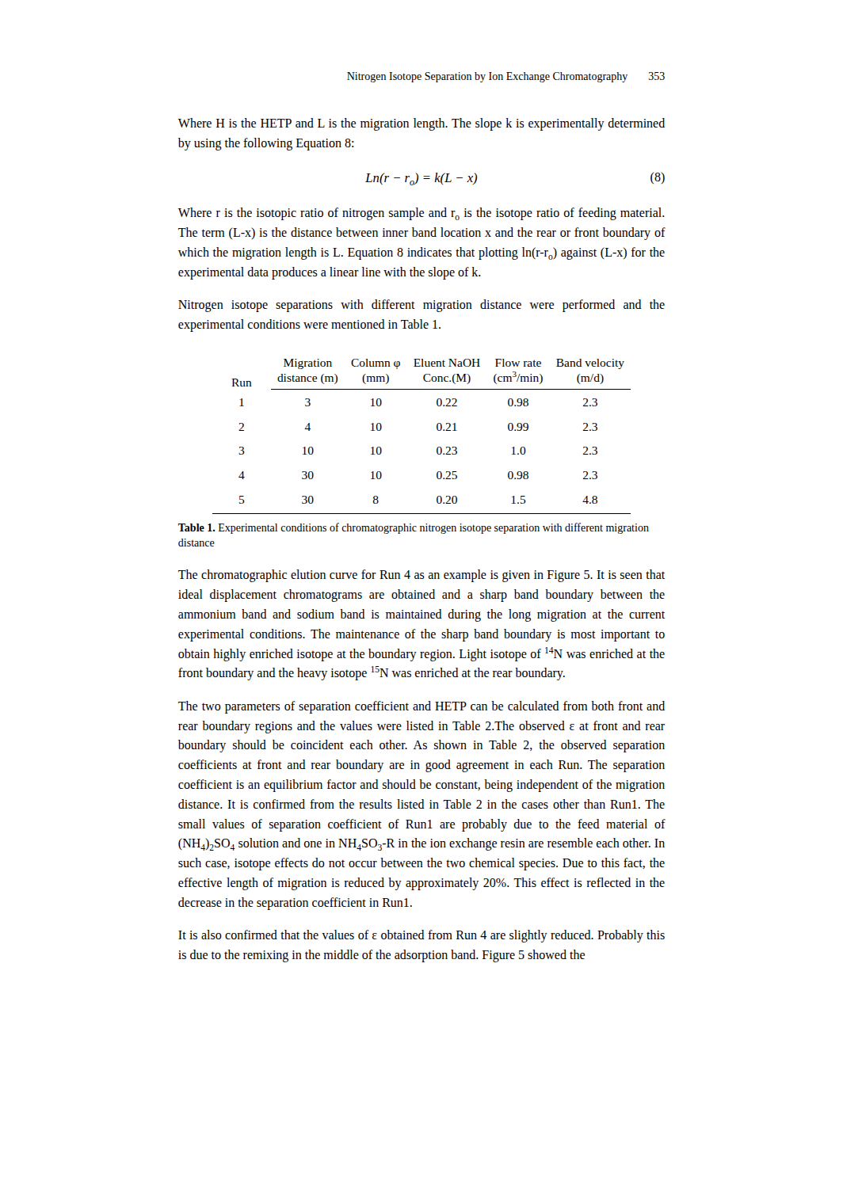Nitrogen Isotope Separation by Ion Exchange Chromatography 353
Where H is the HETP and L is the migration length. The slope k is experimentally determined by using the following Equation 8:
Ln(r − ro) = k(L − x) (8)
Where r is the isotopic ratio of nitrogen sample and ro is the isotope ratio of feeding material. The term (L-x) is the distance between inner band location x and the rear or front boundary of which the migration length is L. Equation 8 indicates that plotting ln(r-ro) against (L-x) for the experimental data produces a linear line with the slope of k.
Nitrogen isotope separations with different migration distance were performed and the experimental conditions were mentioned in Table 1.
| Run | Migration | Column φ | Eluent NaOH | Flow rate | Band velocity |
| --- | --- | --- | --- | --- | --- |
| distance (m) | (mm) | Conc.(M) | (cm 3 /min) | (m/d) |
| 1 | 3 | 10 | 0.22 | 0.98 | 2.3 |
| 2 | 4 | 10 | 0.21 | 0.99 | 2.3 |
| 3 | 10 | 10 | 0.23 | 1.0 | 2.3 |
| 4 | 30 | 10 | 0.25 | 0.98 | 2.3 |
| 5 | 30 | 8 | 0.20 | 1.5 | 4.8 |
Table 1. Experimental conditions of chromatographic nitrogen isotope separation with different migration distance
The chromatographic elution curve for Run 4 as an example is given in Figure 5. It is seen that ideal displacement chromatograms are obtained and a sharp band boundary between the ammonium band and sodium band is maintained during the long migration at the current experimental conditions. The maintenance of the sharp band boundary is most important to obtain highly enriched isotope at the boundary region. Light isotope of 14N was enriched at the front boundary and the heavy isotope 15N was enriched at the rear boundary.
The two parameters of separation coefficient and HETP can be calculated from both front and rear boundary regions and the values were listed in Table 2.The observed ε at front and rear boundary should be coincident each other. As shown in Table 2, the observed separation coefficients at front and rear boundary are in good agreement in each Run. The separation coefficient is an equilibrium factor and should be constant, being independent of the migration distance. It is confirmed from the results listed in Table 2 in the cases other than Run1. The small values of separation coefficient of Run1 are probably due to the feed material of (NH4)2SO4 solution and one in NH4SO3-R in the ion exchange resin are resemble each other. In such case, isotope effects do not occur between the two chemical species. Due to this fact, the effective length of migration is reduced by approximately 20%. This effect is reflected in the decrease in the separation coefficient in Run1.
It is also confirmed that the values of ε obtained from Run 4 are slightly reduced. Probably this is due to the remixing in the middle of the adsorption band. Figure 5 showed the